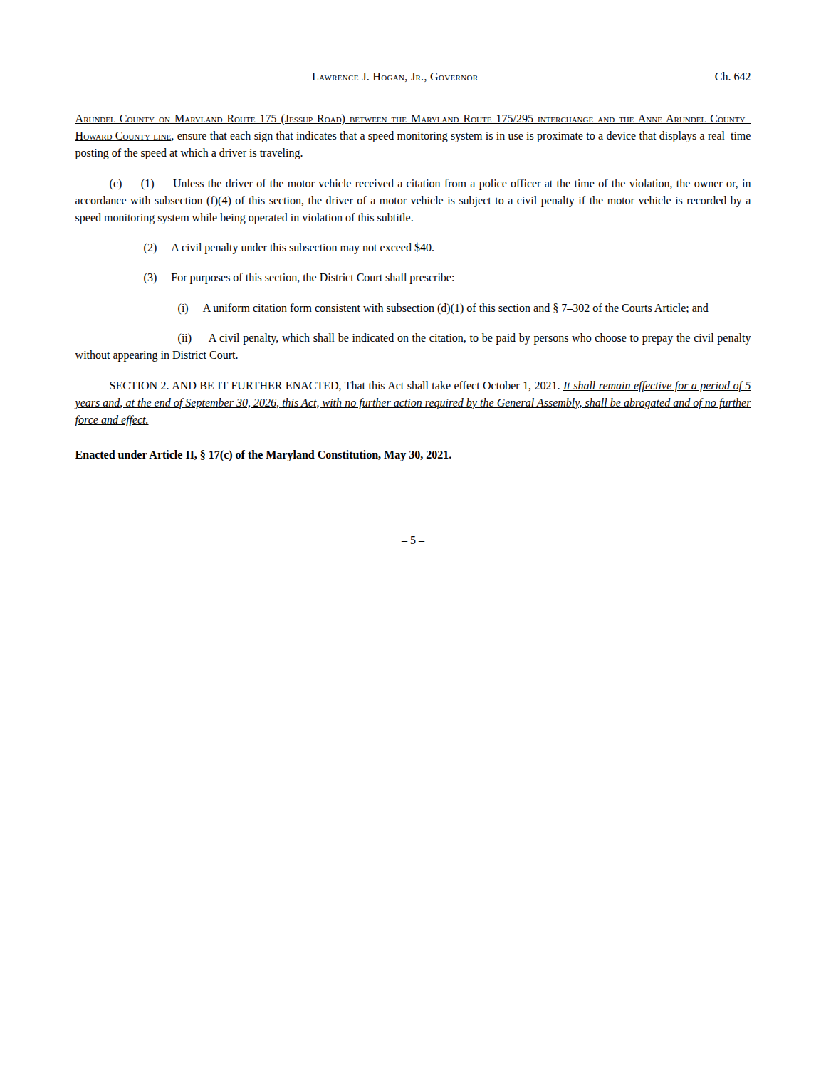Lawrence J. Hogan, Jr., Governor Ch. 642
Arundel County on Maryland Route 175 (Jessup Road) between the Maryland Route 175/295 interchange and the Anne Arundel County–Howard County line, ensure that each sign that indicates that a speed monitoring system is in use is proximate to a device that displays a real–time posting of the speed at which a driver is traveling.
(c) (1) Unless the driver of the motor vehicle received a citation from a police officer at the time of the violation, the owner or, in accordance with subsection (f)(4) of this section, the driver of a motor vehicle is subject to a civil penalty if the motor vehicle is recorded by a speed monitoring system while being operated in violation of this subtitle.
(2) A civil penalty under this subsection may not exceed $40.
(3) For purposes of this section, the District Court shall prescribe:
(i) A uniform citation form consistent with subsection (d)(1) of this section and § 7–302 of the Courts Article; and
(ii) A civil penalty, which shall be indicated on the citation, to be paid by persons who choose to prepay the civil penalty without appearing in District Court.
SECTION 2. AND BE IT FURTHER ENACTED, That this Act shall take effect October 1, 2021. It shall remain effective for a period of 5 years and, at the end of September 30, 2026, this Act, with no further action required by the General Assembly, shall be abrogated and of no further force and effect.
Enacted under Article II, § 17(c) of the Maryland Constitution, May 30, 2021.
– 5 –